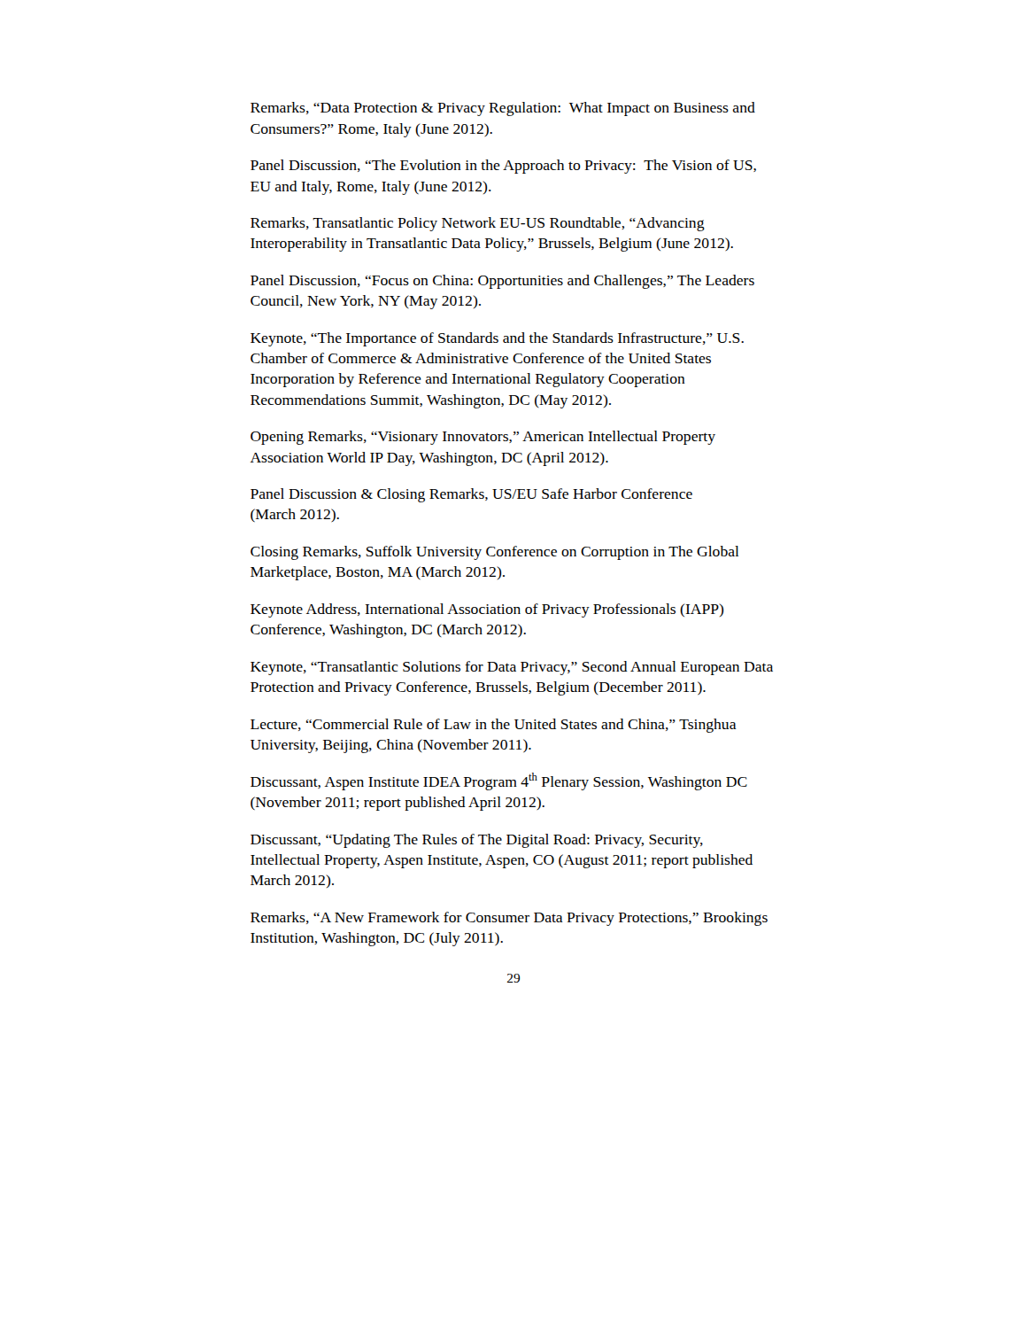Remarks, “Data Protection & Privacy Regulation: What Impact on Business and Consumers?” Rome, Italy (June 2012).
Panel Discussion, “The Evolution in the Approach to Privacy: The Vision of US, EU and Italy, Rome, Italy (June 2012).
Remarks, Transatlantic Policy Network EU-US Roundtable, “Advancing Interoperability in Transatlantic Data Policy,” Brussels, Belgium (June 2012).
Panel Discussion, “Focus on China: Opportunities and Challenges,” The Leaders Council, New York, NY (May 2012).
Keynote, “The Importance of Standards and the Standards Infrastructure,” U.S. Chamber of Commerce & Administrative Conference of the United States Incorporation by Reference and International Regulatory Cooperation Recommendations Summit, Washington, DC (May 2012).
Opening Remarks, “Visionary Innovators,” American Intellectual Property Association World IP Day, Washington, DC (April 2012).
Panel Discussion & Closing Remarks, US/EU Safe Harbor Conference
(March 2012).
Closing Remarks, Suffolk University Conference on Corruption in The Global Marketplace, Boston, MA (March 2012).
Keynote Address, International Association of Privacy Professionals (IAPP) Conference, Washington, DC (March 2012).
Keynote, “Transatlantic Solutions for Data Privacy,” Second Annual European Data Protection and Privacy Conference, Brussels, Belgium (December 2011).
Lecture, “Commercial Rule of Law in the United States and China,” Tsinghua University, Beijing, China (November 2011).
Discussant, Aspen Institute IDEA Program 4th Plenary Session, Washington DC (November 2011; report published April 2012).
Discussant, “Updating The Rules of The Digital Road: Privacy, Security, Intellectual Property, Aspen Institute, Aspen, CO (August 2011; report published March 2012).
Remarks, “A New Framework for Consumer Data Privacy Protections,” Brookings Institution, Washington, DC (July 2011).
29